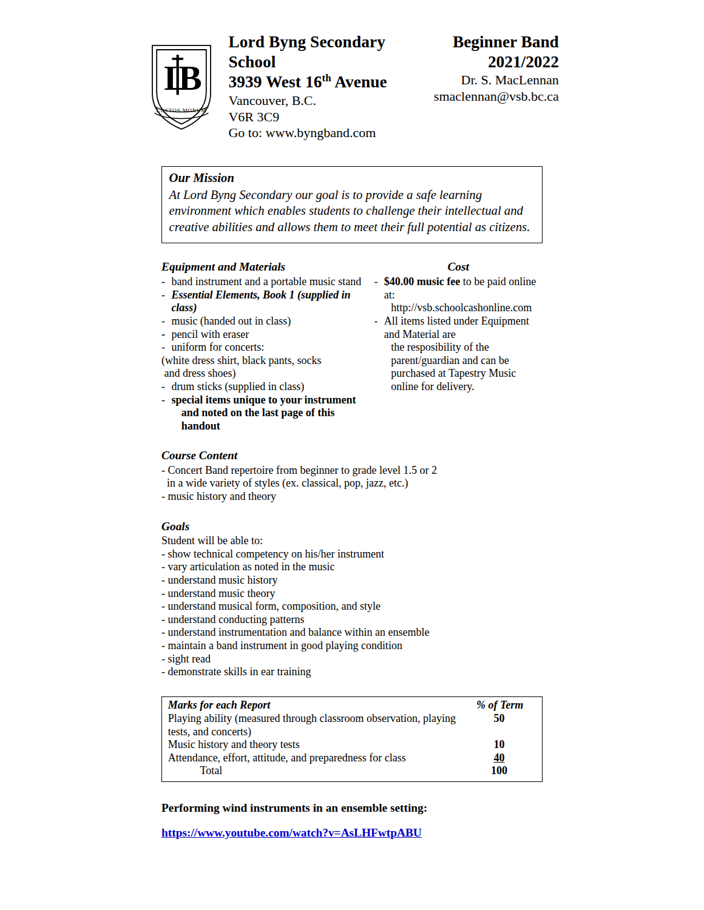L B CUSTOS MORUM
Lord Byng Secondary School
3939 West 16th Avenue
Vancouver, B.C.
V6R 3C9
Go to: www.byngband.com
Beginner Band
2021/2022
Dr. S. MacLennan
smaclennan@vsb.bc.ca
Our Mission
At Lord Byng Secondary our goal is to provide a safe learning environment which enables students to challenge their intellectual and creative abilities and allows them to meet their full potential as citizens.
Equipment and Materials
-band instrument and a portable music stand
-Essential Elements, Book 1 (supplied in class)
-music (handed out in class)
-pencil with eraser
-uniform for concerts:
(white dress shirt, black pants, socks
and dress shoes)
-drum sticks (supplied in class)
-special items unique to your instrument and noted on the last page of this handout
Cost
-$40.00 music fee to be paid online at: http://vsb.schoolcashonline.com
-All items listed under Equipment and Material are the resposibility of the parent/guardian and can be purchased at Tapestry Music online for delivery.
Course Content
- Concert Band repertoire from beginner to grade level 1.5 or 2
in a wide variety of styles (ex. classical, pop, jazz, etc.)
- music history and theory
Goals
Student will be able to:
- show technical competency on his/her instrument
- vary articulation as noted in the music
- understand music history
- understand music theory
- understand musical form, composition, and style
- understand conducting patterns
- understand instrumentation and balance within an ensemble
- maintain a band instrument in good playing condition
- sight read
- demonstrate skills in ear training
| Marks for each Report | % of Term |
| --- | --- |
| Playing ability (measured through classroom observation, playing tests, and concerts) | 50 |
| Music history and theory tests | 10 |
| Attendance, effort, attitude, and preparedness for class | 40 |
| Total | 100 |
Performing wind instruments in an ensemble setting:
https://www.youtube.com/watch?v=AsLHFwtpABU